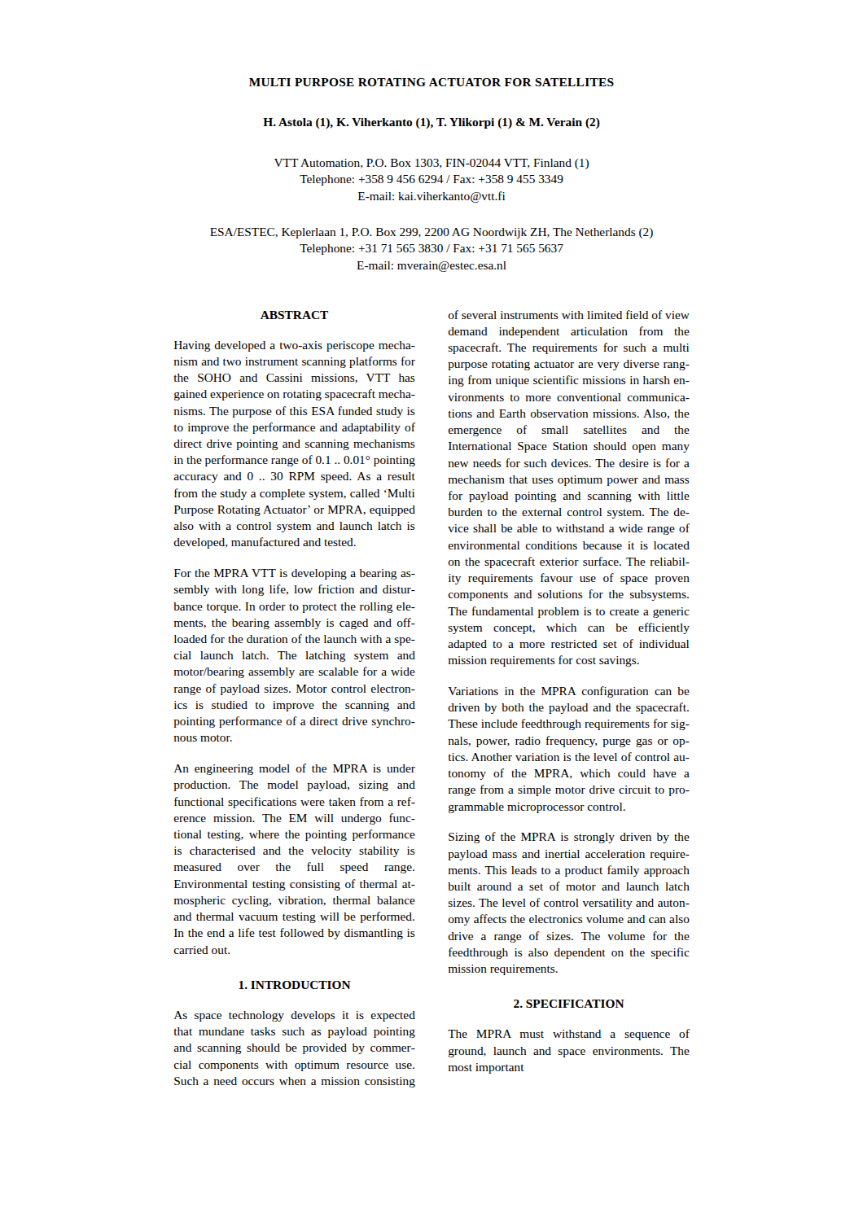Multi Purpose Rotating Actuator for Satellites
H. Astola (1), K. Viherkanto (1), T. Ylikorpi (1) & M. Verain (2)
VTT Automation, P.O. Box 1303, FIN-02044 VTT, Finland (1)
Telephone: +358 9 456 6294 / Fax: +358 9 455 3349
E-mail: kai.viherkanto@vtt.fi
ESA/ESTEC, Keplerlaan 1, P.O. Box 299, 2200 AG Noordwijk ZH, The Netherlands (2)
Telephone: +31 71 565 3830 / Fax: +31 71 565 5637
E-mail: mverain@estec.esa.nl
Abstract
Having developed a two-axis periscope mechanism and two instrument scanning platforms for the SOHO and Cassini missions, VTT has gained experience on rotating spacecraft mechanisms. The purpose of this ESA funded study is to improve the performance and adaptability of direct drive pointing and scanning mechanisms in the performance range of 0.1 .. 0.01° pointing accuracy and 0 .. 30 RPM speed. As a result from the study a complete system, called ‘Multi Purpose Rotating Actuator’ or MPRA, equipped also with a control system and launch latch is developed, manufactured and tested.
For the MPRA VTT is developing a bearing assembly with long life, low friction and disturbance torque. In order to protect the rolling elements, the bearing assembly is caged and off-loaded for the duration of the launch with a special launch latch. The latching system and motor/bearing assembly are scalable for a wide range of payload sizes. Motor control electronics is studied to improve the scanning and pointing performance of a direct drive synchronous motor.
An engineering model of the MPRA is under production. The model payload, sizing and functional specifications were taken from a reference mission. The EM will undergo functional testing, where the pointing performance is characterised and the velocity stability is measured over the full speed range. Environmental testing consisting of thermal atmospheric cycling, vibration, thermal balance and thermal vacuum testing will be performed. In the end a life test followed by dismantling is carried out.
1. Introduction
As space technology develops it is expected that mundane tasks such as payload pointing and scanning should be provided by commercial components with optimum resource use. Such a need occurs when a mission consisting of several instruments with limited field of view demand independent articulation from the spacecraft. The requirements for such a multi purpose rotating actuator are very diverse ranging from unique scientific missions in harsh environments to more conventional communications and Earth observation missions. Also, the emergence of small satellites and the International Space Station should open many new needs for such devices. The desire is for a mechanism that uses optimum power and mass for payload pointing and scanning with little burden to the external control system. The device shall be able to withstand a wide range of environmental conditions because it is located on the spacecraft exterior surface. The reliability requirements favour use of space proven components and solutions for the subsystems. The fundamental problem is to create a generic system concept, which can be efficiently adapted to a more restricted set of individual mission requirements for cost savings.
Variations in the MPRA configuration can be driven by both the payload and the spacecraft. These include feedthrough requirements for signals, power, radio frequency, purge gas or optics. Another variation is the level of control autonomy of the MPRA, which could have a range from a simple motor drive circuit to programmable microprocessor control.
Sizing of the MPRA is strongly driven by the payload mass and inertial acceleration requirements. This leads to a product family approach built around a set of motor and launch latch sizes. The level of control versatility and autonomy affects the electronics volume and can also drive a range of sizes. The volume for the feedthrough is also dependent on the specific mission requirements.
2. Specification
The MPRA must withstand a sequence of ground, launch and space environments. The most important